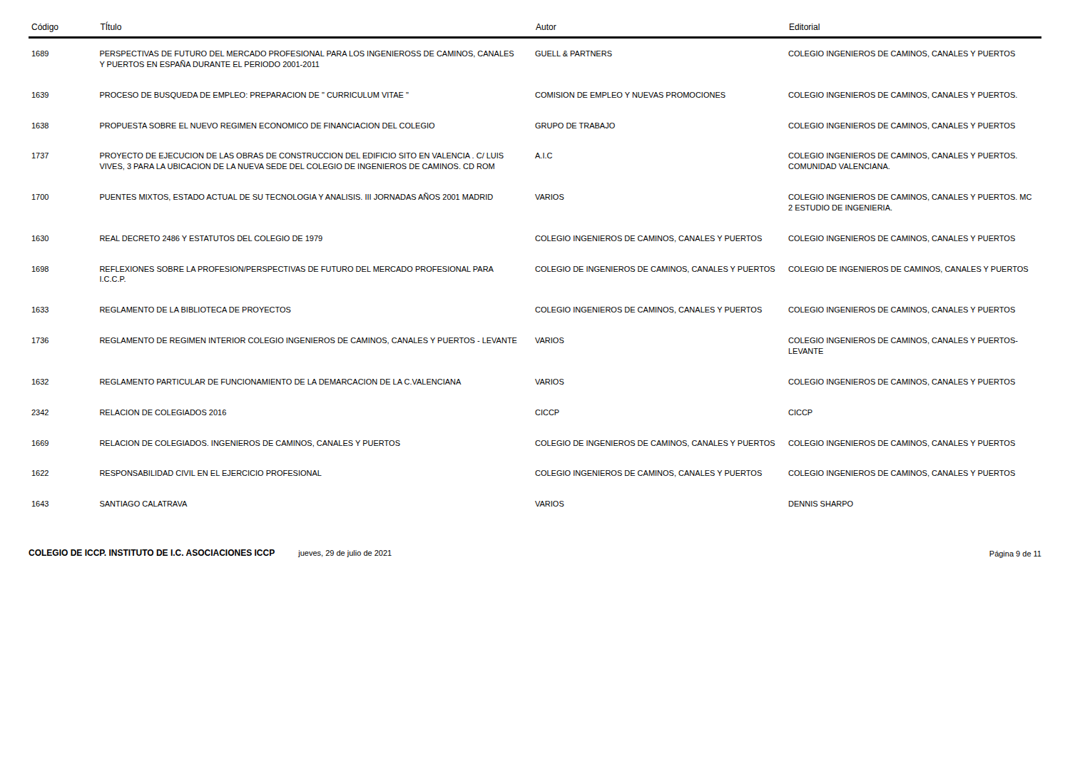| Código | TÍtulo | Autor | Editorial |
| --- | --- | --- | --- |
| 1689 | PERSPECTIVAS DE FUTURO DEL MERCADO PROFESIONAL PARA LOS INGENIEROSS DE CAMINOS, CANALES Y PUERTOS EN ESPAÑA DURANTE EL PERIODO 2001-2011 | GUELL & PARTNERS | COLEGIO INGENIEROS DE CAMINOS, CANALES Y PUERTOS |
| 1639 | PROCESO DE BUSQUEDA DE EMPLEO: PREPARACION DE " CURRICULUM VITAE " | COMISION DE EMPLEO Y NUEVAS PROMOCIONES | COLEGIO INGENIEROS DE CAMINOS, CANALES Y PUERTOS. |
| 1638 | PROPUESTA SOBRE EL NUEVO REGIMEN ECONOMICO DE FINANCIACION DEL COLEGIO | GRUPO DE TRABAJO | COLEGIO INGENIEROS DE CAMINOS, CANALES Y PUERTOS |
| 1737 | PROYECTO DE EJECUCION DE LAS OBRAS DE CONSTRUCCION DEL EDIFICIO SITO EN VALENCIA . C/ LUIS VIVES, 3 PARA LA UBICACION DE LA NUEVA SEDE DEL COLEGIO DE INGENIEROS DE CAMINOS. CD ROM | A.I.C | COLEGIO INGENIEROS DE CAMINOS, CANALES Y PUERTOS. COMUNIDAD VALENCIANA. |
| 1700 | PUENTES MIXTOS, ESTADO ACTUAL DE SU TECNOLOGIA Y ANALISIS. III JORNADAS AÑOS 2001 MADRID | VARIOS | COLEGIO INGENIEROS DE CAMINOS, CANALES Y PUERTOS. MC 2 ESTUDIO DE INGENIERIA. |
| 1630 | REAL DECRETO 2486 Y ESTATUTOS DEL COLEGIO DE 1979 | COLEGIO INGENIEROS DE CAMINOS, CANALES Y PUERTOS | COLEGIO INGENIEROS DE CAMINOS, CANALES Y PUERTOS |
| 1698 | REFLEXIONES SOBRE LA PROFESION/PERSPECTIVAS DE FUTURO DEL MERCADO PROFESIONAL PARA I.C.C.P. | COLEGIO DE INGENIEROS DE CAMINOS, CANALES Y PUERTOS | COLEGIO DE INGENIEROS DE CAMINOS, CANALES Y PUERTOS |
| 1633 | REGLAMENTO DE LA BIBLIOTECA DE PROYECTOS | COLEGIO INGENIEROS DE CAMINOS, CANALES Y PUERTOS | COLEGIO INGENIEROS DE CAMINOS, CANALES Y PUERTOS |
| 1736 | REGLAMENTO DE REGIMEN INTERIOR COLEGIO INGENIEROS DE CAMINOS, CANALES Y PUERTOS - LEVANTE | VARIOS | COLEGIO INGENIEROS DE CAMINOS, CANALES Y PUERTOS-LEVANTE |
| 1632 | REGLAMENTO PARTICULAR DE FUNCIONAMIENTO DE LA DEMARCACION DE LA C.VALENCIANA | VARIOS | COLEGIO INGENIEROS DE CAMINOS, CANALES Y PUERTOS |
| 2342 | RELACION DE COLEGIADOS 2016 | CICCP | CICCP |
| 1669 | RELACION DE COLEGIADOS. INGENIEROS DE CAMINOS, CANALES Y PUERTOS | COLEGIO DE INGENIEROS DE CAMINOS, CANALES Y PUERTOS | COLEGIO INGENIEROS DE CAMINOS, CANALES Y PUERTOS |
| 1622 | RESPONSABILIDAD CIVIL EN EL EJERCICIO PROFESIONAL | COLEGIO INGENIEROS DE CAMINOS, CANALES Y PUERTOS | COLEGIO INGENIEROS DE CAMINOS, CANALES Y PUERTOS |
| 1643 | SANTIAGO CALATRAVA | VARIOS | DENNIS SHARPO |
COLEGIO DE ICCP. INSTITUTO DE I.C. ASOCIACIONES ICCP jueves, 29 de julio de 2021
Página 9 de 11